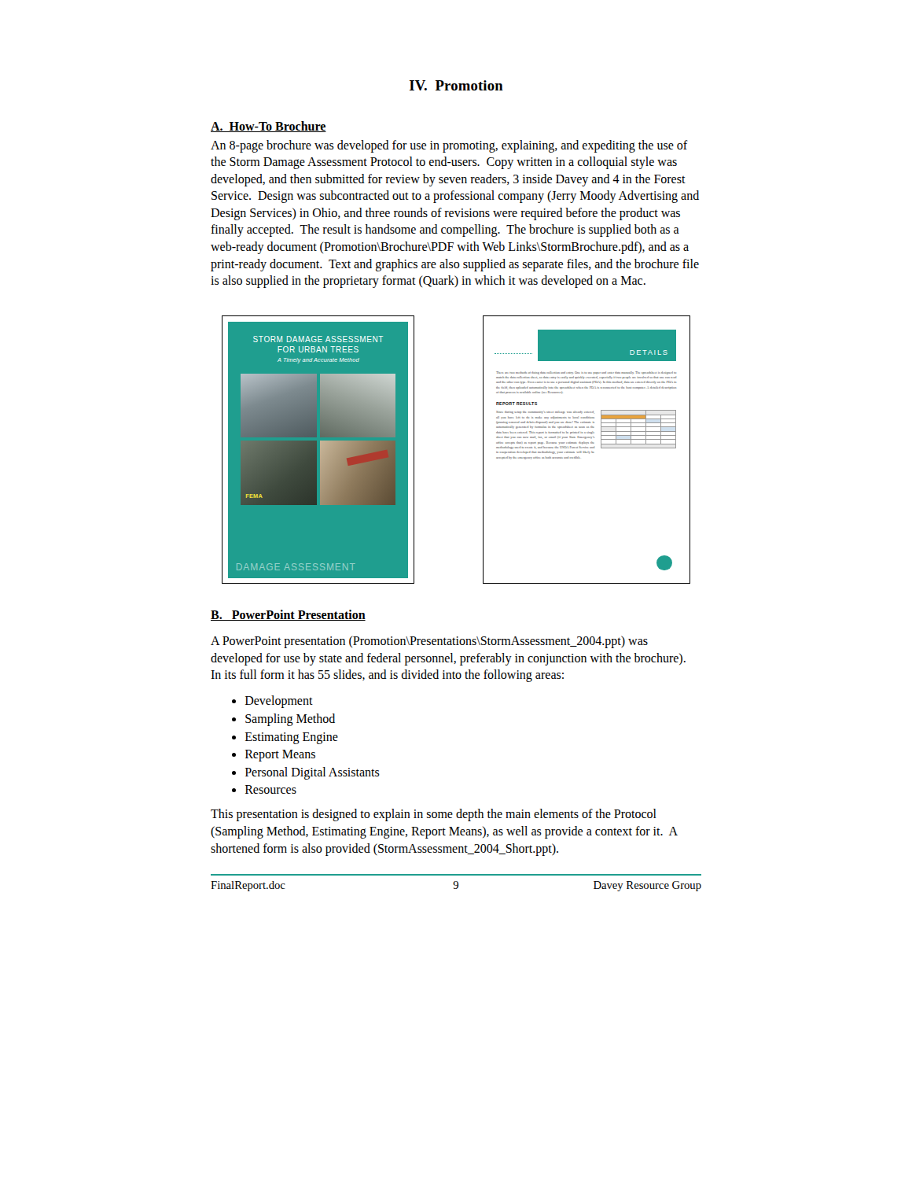IV. Promotion
A. How-To Brochure
An 8-page brochure was developed for use in promoting, explaining, and expediting the use of the Storm Damage Assessment Protocol to end-users. Copy written in a colloquial style was developed, and then submitted for review by seven readers, 3 inside Davey and 4 in the Forest Service. Design was subcontracted out to a professional company (Jerry Moody Advertising and Design Services) in Ohio, and three rounds of revisions were required before the product was finally accepted. The result is handsome and compelling. The brochure is supplied both as a web-ready document (Promotion\Brochure\PDF with Web Links\StormBrochure.pdf), and as a print-ready document. Text and graphics are also supplied as separate files, and the brochure file is also supplied in the proprietary format (Quark) in which it was developed on a Mac.
STORM DAMAGE ASSESSMENT
FOR URBAN TREES
A Timely and Accurate Method
DAMAGE ASSESSMENT
DETAILS
There are two methods of doing data collection and entry. One is to use paper and enter data manually. The spreadsheet is designed to match the data collection sheet, so data entry is easily and quickly executed, especially if two people are involved so that one can read and the other can type. Even easier is to use a personal digital assistant (PDA). In this method, data are entered directly on the PDA in the field, then uploaded automatically into the spreadsheet when the PDA is reconnected to the host computer. A detailed description of that process is available online (see Resources).
REPORT RESULTS
Since during setup the community’s street mileage was already entered, all you have left to do is make any adjustments to local conditions (pruning removal and debris disposal) and you are done! The estimate is automatically generated by formulas in the spreadsheet as soon as the data have been entered. This report is formatted to be printed in a single sheet that you can now mail, fax, or email (if your State Emergency’s office accepts that) as report page. Because your estimate deploys the methodology used to create it, and because the USDA Forest Service and in cooperation developed that methodology, your estimate will likely be accepted by the emergency office as both accurate and credible.
B. PowerPoint Presentation
A PowerPoint presentation (Promotion\Presentations\StormAssessment_2004.ppt) was developed for use by state and federal personnel, preferably in conjunction with the brochure). In its full form it has 55 slides, and is divided into the following areas:
Development
Sampling Method
Estimating Engine
Report Means
Personal Digital Assistants
Resources
This presentation is designed to explain in some depth the main elements of the Protocol (Sampling Method, Estimating Engine, Report Means), as well as provide a context for it. A shortened form is also provided (StormAssessment_2004_Short.ppt).
FinalReport.doc 9 Davey Resource Group